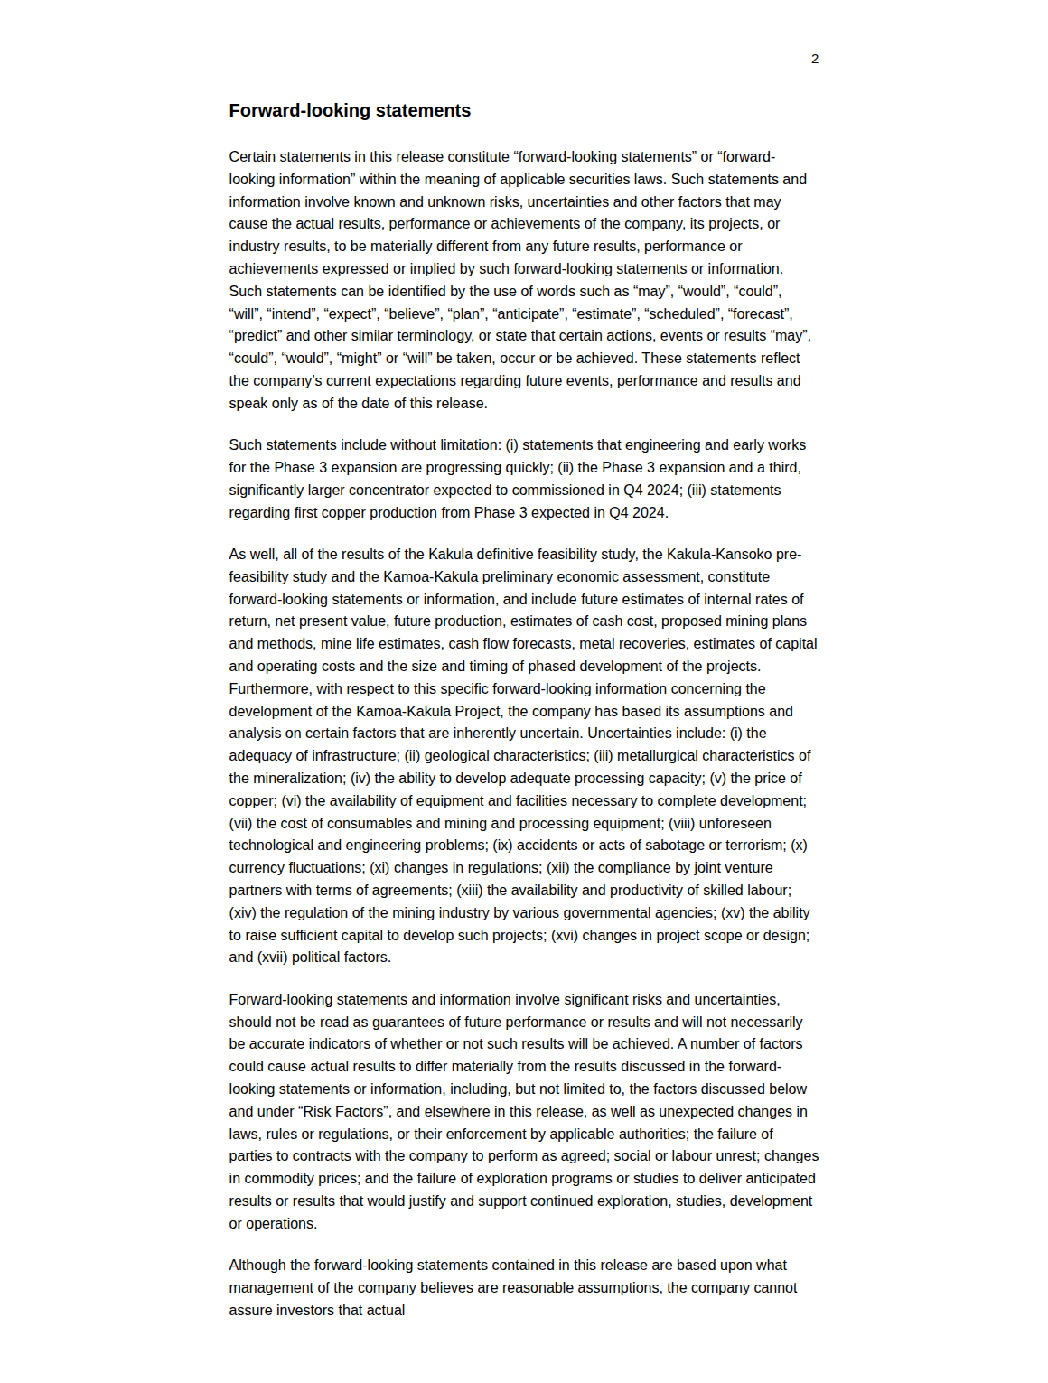2
Forward-looking statements
Certain statements in this release constitute “forward-looking statements” or “forward-looking information” within the meaning of applicable securities laws. Such statements and information involve known and unknown risks, uncertainties and other factors that may cause the actual results, performance or achievements of the company, its projects, or industry results, to be materially different from any future results, performance or achievements expressed or implied by such forward-looking statements or information. Such statements can be identified by the use of words such as “may”, “would”, “could”, “will”, “intend”, “expect”, “believe”, “plan”, “anticipate”, “estimate”, “scheduled”, “forecast”, “predict” and other similar terminology, or state that certain actions, events or results “may”, “could”, “would”, “might” or “will” be taken, occur or be achieved. These statements reflect the company’s current expectations regarding future events, performance and results and speak only as of the date of this release.
Such statements include without limitation: (i) statements that engineering and early works for the Phase 3 expansion are progressing quickly; (ii) the Phase 3 expansion and a third, significantly larger concentrator expected to commissioned in Q4 2024; (iii) statements regarding first copper production from Phase 3 expected in Q4 2024.
As well, all of the results of the Kakula definitive feasibility study, the Kakula-Kansoko pre-feasibility study and the Kamoa-Kakula preliminary economic assessment, constitute forward-looking statements or information, and include future estimates of internal rates of return, net present value, future production, estimates of cash cost, proposed mining plans and methods, mine life estimates, cash flow forecasts, metal recoveries, estimates of capital and operating costs and the size and timing of phased development of the projects. Furthermore, with respect to this specific forward-looking information concerning the development of the Kamoa-Kakula Project, the company has based its assumptions and analysis on certain factors that are inherently uncertain. Uncertainties include: (i) the adequacy of infrastructure; (ii) geological characteristics; (iii) metallurgical characteristics of the mineralization; (iv) the ability to develop adequate processing capacity; (v) the price of copper; (vi) the availability of equipment and facilities necessary to complete development; (vii) the cost of consumables and mining and processing equipment; (viii) unforeseen technological and engineering problems; (ix) accidents or acts of sabotage or terrorism; (x) currency fluctuations; (xi) changes in regulations; (xii) the compliance by joint venture partners with terms of agreements; (xiii) the availability and productivity of skilled labour; (xiv) the regulation of the mining industry by various governmental agencies; (xv) the ability to raise sufficient capital to develop such projects; (xvi) changes in project scope or design; and (xvii) political factors.
Forward-looking statements and information involve significant risks and uncertainties, should not be read as guarantees of future performance or results and will not necessarily be accurate indicators of whether or not such results will be achieved. A number of factors could cause actual results to differ materially from the results discussed in the forward-looking statements or information, including, but not limited to, the factors discussed below and under “Risk Factors”, and elsewhere in this release, as well as unexpected changes in laws, rules or regulations, or their enforcement by applicable authorities; the failure of parties to contracts with the company to perform as agreed; social or labour unrest; changes in commodity prices; and the failure of exploration programs or studies to deliver anticipated results or results that would justify and support continued exploration, studies, development or operations.
Although the forward-looking statements contained in this release are based upon what management of the company believes are reasonable assumptions, the company cannot assure investors that actual